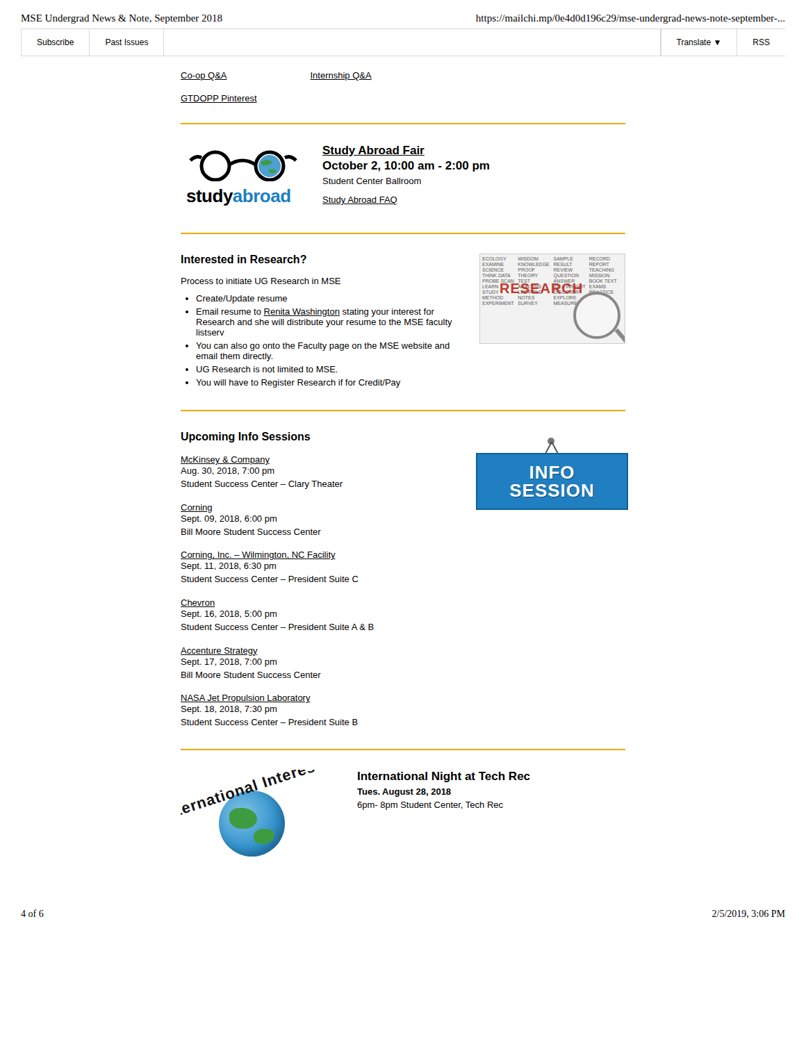MSE Undergrad News & Note, September 2018
https://mailchi.mp/0e4d0d196c29/mse-undergrad-news-note-september-...
Subscribe
Past Issues
Translate ▼
RSS
Co-op Q&A Internship Q&A
GTDOPP Pinterest
studyabroad
Study Abroad Fair
October 2, 10:00 am - 2:00 pm
Student Center Ballroom
Study Abroad FAQ
Interested in Research?
Process to initiate UG Research in MSE
Create/Update resume
Email resume to Renita Washington stating your interest for Research and she will distribute your resume to the MSE faculty listserv
You can also go onto the Faculty page on the MSE website and email them directly.
UG Research is not limited to MSE.
You will have to Register Research if for Credit/Pay
ECOLOGY EXAMINE SCIENCE THINK DATA PROBE SCAN LEARN STUDY METHOD EXPERIMENT WISDOM KNOWLEDGE PROOF THEORY TEST ANALYSIS LAB FIELD NOTES SURVEY SAMPLE RESULT REVIEW QUESTION ANSWER IDEA INSIGHT DISCOVER EXPLORE MEASURE RECORD REPORT TEACHING MISSION BOOK TEXT EXAMS PRACTICE
RESEARCH
Upcoming Info Sessions
INFO
SESSION
McKinsey & Company
Aug. 30, 2018, 7:00 pm
Student Success Center – Clary Theater
Corning
Sept. 09, 2018, 6:00 pm
Bill Moore Student Success Center
Corning, Inc. – Wilmington, NC Facility
Sept. 11, 2018, 6:30 pm
Student Success Center – President Suite C
Chevron
Sept. 16, 2018, 5:00 pm
Student Success Center – President Suite A & B
Accenture Strategy
Sept. 17, 2018, 7:00 pm
Bill Moore Student Success Center
NASA Jet Propulsion Laboratory
Sept. 18, 2018, 7:30 pm
Student Success Center – President Suite B
nternational Interes
International Night at Tech Rec
Tues. August 28, 2018
6pm- 8pm Student Center, Tech Rec
4 of 6
2/5/2019, 3:06 PM